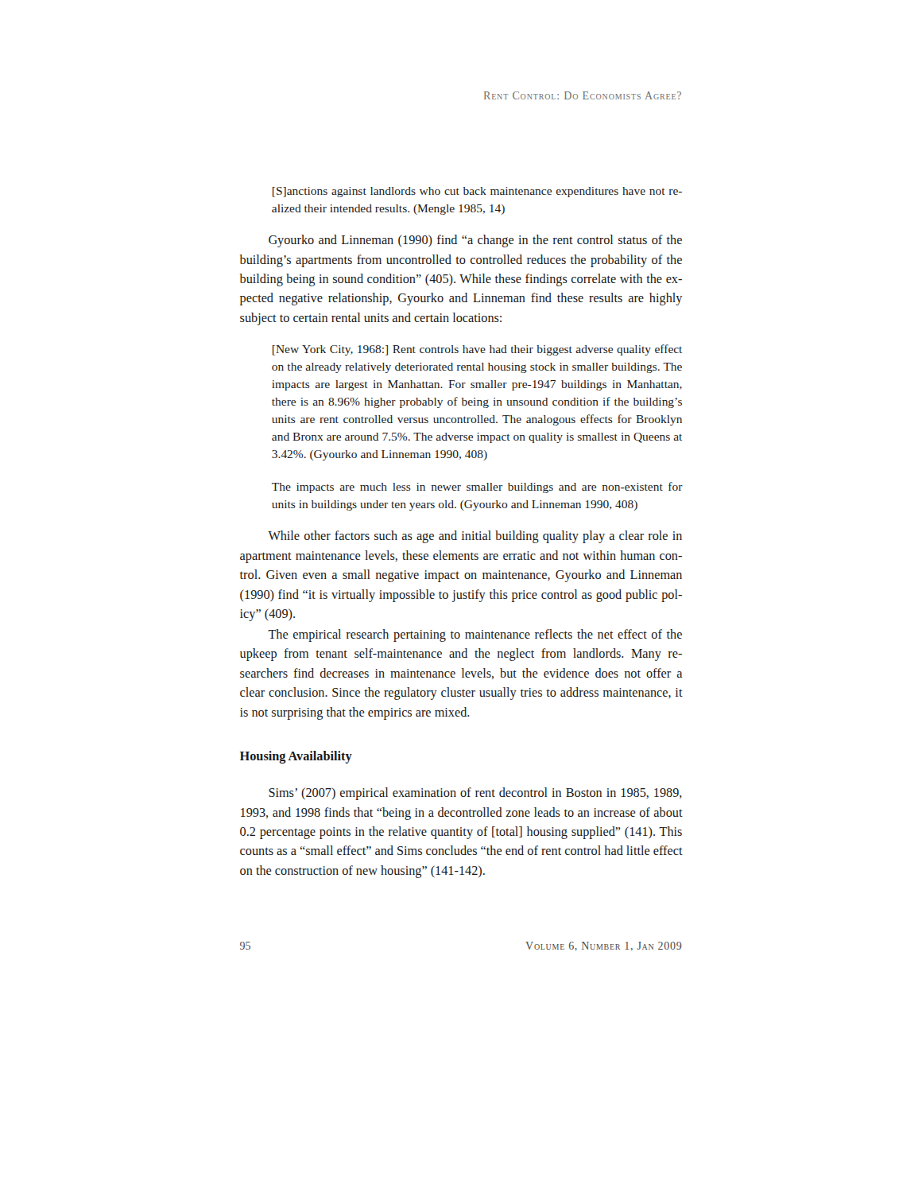Rent Control: Do Economists Agree?
[S]anctions against landlords who cut back maintenance expenditures have not realized their intended results. (Mengle 1985, 14)
Gyourko and Linneman (1990) find “a change in the rent control status of the building’s apartments from uncontrolled to controlled reduces the probability of the building being in sound condition” (405). While these findings correlate with the expected negative relationship, Gyourko and Linneman find these results are highly subject to certain rental units and certain locations:
[New York City, 1968:] Rent controls have had their biggest adverse quality effect on the already relatively deteriorated rental housing stock in smaller buildings. The impacts are largest in Manhattan. For smaller pre-1947 buildings in Manhattan, there is an 8.96% higher probably of being in unsound condition if the building’s units are rent controlled versus uncontrolled. The analogous effects for Brooklyn and Bronx are around 7.5%. The adverse impact on quality is smallest in Queens at 3.42%. (Gyourko and Linneman 1990, 408)
The impacts are much less in newer smaller buildings and are non-existent for units in buildings under ten years old. (Gyourko and Linneman 1990, 408)
While other factors such as age and initial building quality play a clear role in apartment maintenance levels, these elements are erratic and not within human control. Given even a small negative impact on maintenance, Gyourko and Linneman (1990) find “it is virtually impossible to justify this price control as good public policy” (409).
The empirical research pertaining to maintenance reflects the net effect of the upkeep from tenant self-maintenance and the neglect from landlords. Many researchers find decreases in maintenance levels, but the evidence does not offer a clear conclusion. Since the regulatory cluster usually tries to address maintenance, it is not surprising that the empirics are mixed.
Housing Availability
Sims’ (2007) empirical examination of rent decontrol in Boston in 1985, 1989, 1993, and 1998 finds that “being in a decontrolled zone leads to an increase of about 0.2 percentage points in the relative quantity of [total] housing supplied” (141). This counts as a “small effect” and Sims concludes “the end of rent control had little effect on the construction of new housing” (141-142).
95 Volume 6, Number 1, Jan 2009